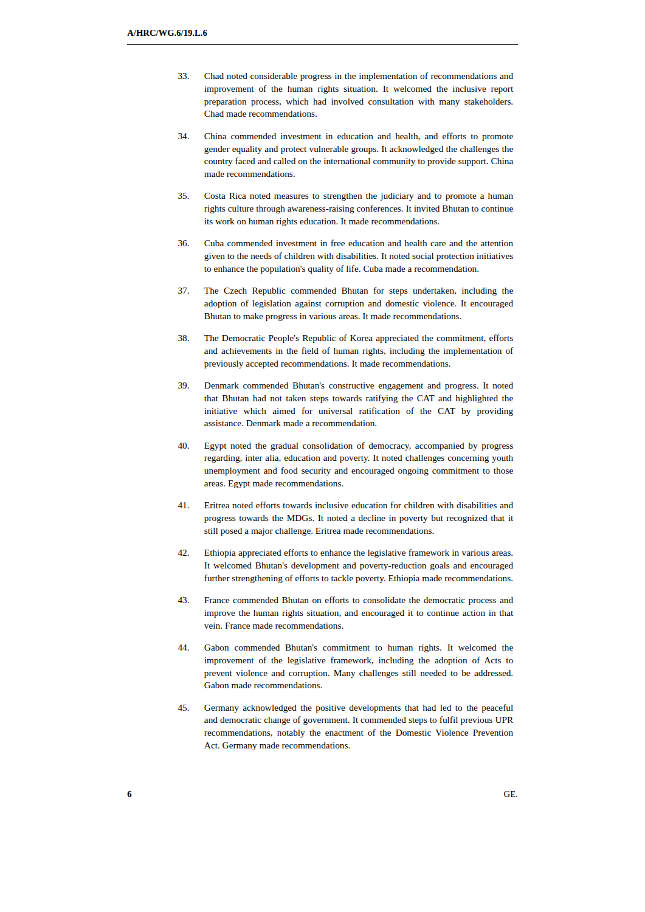A/HRC/WG.6/19.L.6
33. Chad noted considerable progress in the implementation of recommendations and improvement of the human rights situation. It welcomed the inclusive report preparation process, which had involved consultation with many stakeholders. Chad made recommendations.
34. China commended investment in education and health, and efforts to promote gender equality and protect vulnerable groups. It acknowledged the challenges the country faced and called on the international community to provide support. China made recommendations.
35. Costa Rica noted measures to strengthen the judiciary and to promote a human rights culture through awareness-raising conferences. It invited Bhutan to continue its work on human rights education. It made recommendations.
36. Cuba commended investment in free education and health care and the attention given to the needs of children with disabilities. It noted social protection initiatives to enhance the population's quality of life. Cuba made a recommendation.
37. The Czech Republic commended Bhutan for steps undertaken, including the adoption of legislation against corruption and domestic violence. It encouraged Bhutan to make progress in various areas. It made recommendations.
38. The Democratic People's Republic of Korea appreciated the commitment, efforts and achievements in the field of human rights, including the implementation of previously accepted recommendations. It made recommendations.
39. Denmark commended Bhutan's constructive engagement and progress. It noted that Bhutan had not taken steps towards ratifying the CAT and highlighted the initiative which aimed for universal ratification of the CAT by providing assistance. Denmark made a recommendation.
40. Egypt noted the gradual consolidation of democracy, accompanied by progress regarding, inter alia, education and poverty. It noted challenges concerning youth unemployment and food security and encouraged ongoing commitment to those areas. Egypt made recommendations.
41. Eritrea noted efforts towards inclusive education for children with disabilities and progress towards the MDGs. It noted a decline in poverty but recognized that it still posed a major challenge. Eritrea made recommendations.
42. Ethiopia appreciated efforts to enhance the legislative framework in various areas. It welcomed Bhutan's development and poverty-reduction goals and encouraged further strengthening of efforts to tackle poverty. Ethiopia made recommendations.
43. France commended Bhutan on efforts to consolidate the democratic process and improve the human rights situation, and encouraged it to continue action in that vein. France made recommendations.
44. Gabon commended Bhutan's commitment to human rights. It welcomed the improvement of the legislative framework, including the adoption of Acts to prevent violence and corruption. Many challenges still needed to be addressed. Gabon made recommendations.
45. Germany acknowledged the positive developments that had led to the peaceful and democratic change of government. It commended steps to fulfil previous UPR recommendations, notably the enactment of the Domestic Violence Prevention Act. Germany made recommendations.
6 GE.